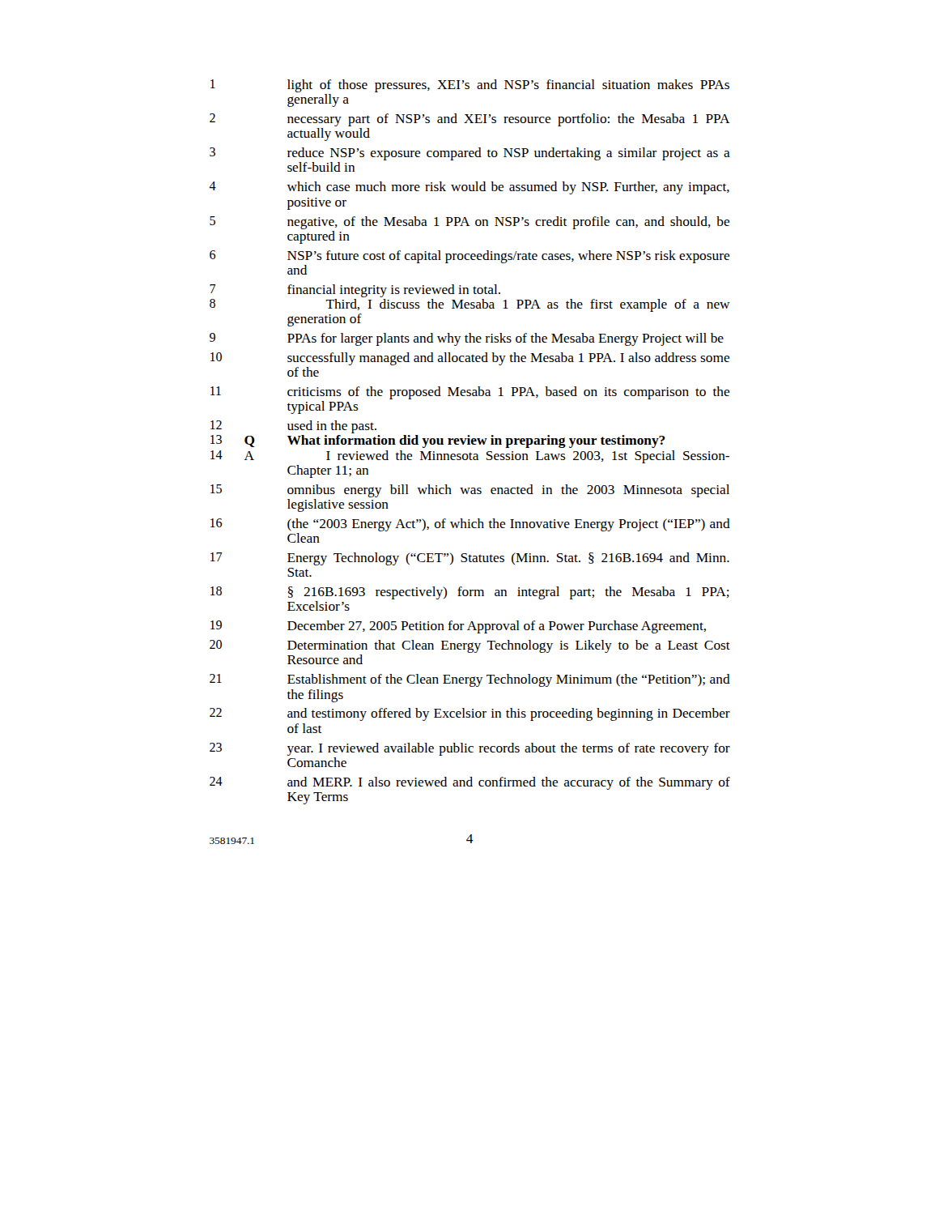| 1 | | light of those pressures, XEI’s and NSP’s financial situation makes PPAs generally a |
| 2 | | necessary part of NSP’s and XEI’s resource portfolio: the Mesaba 1 PPA actually would |
| 3 | | reduce NSP’s exposure compared to NSP undertaking a similar project as a self-build in |
| 4 | | which case much more risk would be assumed by NSP. Further, any impact, positive or |
| 5 | | negative, of the Mesaba 1 PPA on NSP’s credit profile can, and should, be captured in |
| 6 | | NSP’s future cost of capital proceedings/rate cases, where NSP’s risk exposure and |
| 7 | | financial integrity is reviewed in total. |
| 8 | | Third, I discuss the Mesaba 1 PPA as the first example of a new generation of |
| 9 | | PPAs for larger plants and why the risks of the Mesaba Energy Project will be |
| 10 | | successfully managed and allocated by the Mesaba 1 PPA. I also address some of the |
| 11 | | criticisms of the proposed Mesaba 1 PPA, based on its comparison to the typical PPAs |
| 12 | | used in the past. |
| 13 | Q | What information did you review in preparing your testimony? |
| 14 | A | I reviewed the Minnesota Session Laws 2003, 1st Special Session-Chapter 11; an |
| 15 | | omnibus energy bill which was enacted in the 2003 Minnesota special legislative session |
| 16 | | (the “2003 Energy Act”), of which the Innovative Energy Project (“IEP”) and Clean |
| 17 | | Energy Technology (“CET”) Statutes (Minn. Stat. § 216B.1694 and Minn. Stat. |
| 18 | | § 216B.1693 respectively) form an integral part; the Mesaba 1 PPA; Excelsior’s |
| 19 | | December 27, 2005 Petition for Approval of a Power Purchase Agreement, |
| 20 | | Determination that Clean Energy Technology is Likely to be a Least Cost Resource and |
| 21 | | Establishment of the Clean Energy Technology Minimum (the “Petition”); and the filings |
| 22 | | and testimony offered by Excelsior in this proceeding beginning in December of last |
| 23 | | year. I reviewed available public records about the terms of rate recovery for Comanche |
| 24 | | and MERP. I also reviewed and confirmed the accuracy of the Summary of Key Terms |
3581947.1
4